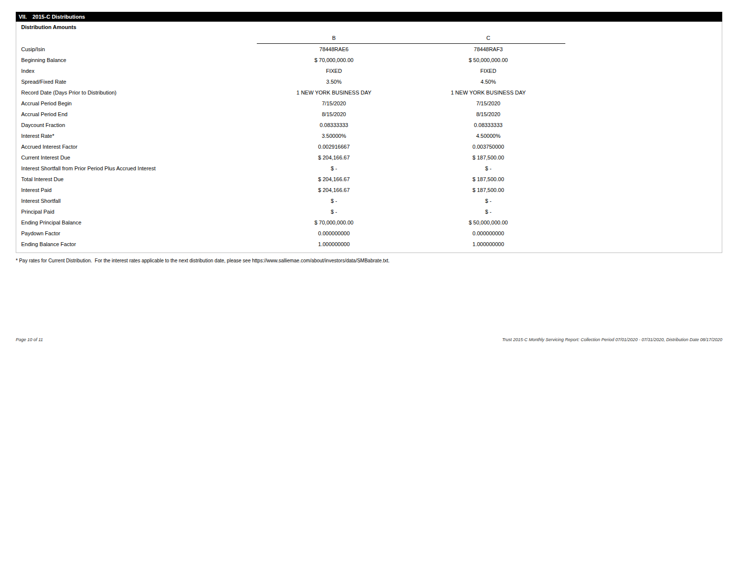VII. 2015-C Distributions
| Distribution Amounts |
| | B | C | |
| Cusip/Isin | 78448RAE6 | 78448RAF3 | |
| Beginning Balance | $ 70,000,000.00 | $ 50,000,000.00 | |
| Index | FIXED | FIXED | |
| Spread/Fixed Rate | 3.50% | 4.50% | |
| Record Date (Days Prior to Distribution) | 1 NEW YORK BUSINESS DAY | 1 NEW YORK BUSINESS DAY | |
| Accrual Period Begin | 7/15/2020 | 7/15/2020 | |
| Accrual Period End | 8/15/2020 | 8/15/2020 | |
| Daycount Fraction | 0.08333333 | 0.08333333 | |
| Interest Rate* | 3.50000% | 4.50000% | |
| Accrued Interest Factor | 0.002916667 | 0.003750000 | |
| Current Interest Due | $ 204,166.67 | $ 187,500.00 | |
| Interest Shortfall from Prior Period Plus Accrued Interest | $ - | $ - | |
| Total Interest Due | $ 204,166.67 | $ 187,500.00 | |
| Interest Paid | $ 204,166.67 | $ 187,500.00 | |
| Interest Shortfall | $ - | $ - | |
| Principal Paid | $ - | $ - | |
| Ending Principal Balance | $ 70,000,000.00 | $ 50,000,000.00 | |
| Paydown Factor | 0.000000000 | 0.000000000 | |
| Ending Balance Factor | 1.000000000 | 1.000000000 | |
* Pay rates for Current Distribution. For the interest rates applicable to the next distribution date, please see https://www.salliemae.com/about/investors/data/SMBabrate.txt.
Page 10 of 11
Trust 2015-C Monthly Servicing Report: Collection Period 07/01/2020 - 07/31/2020, Distribution Date 08/17/2020